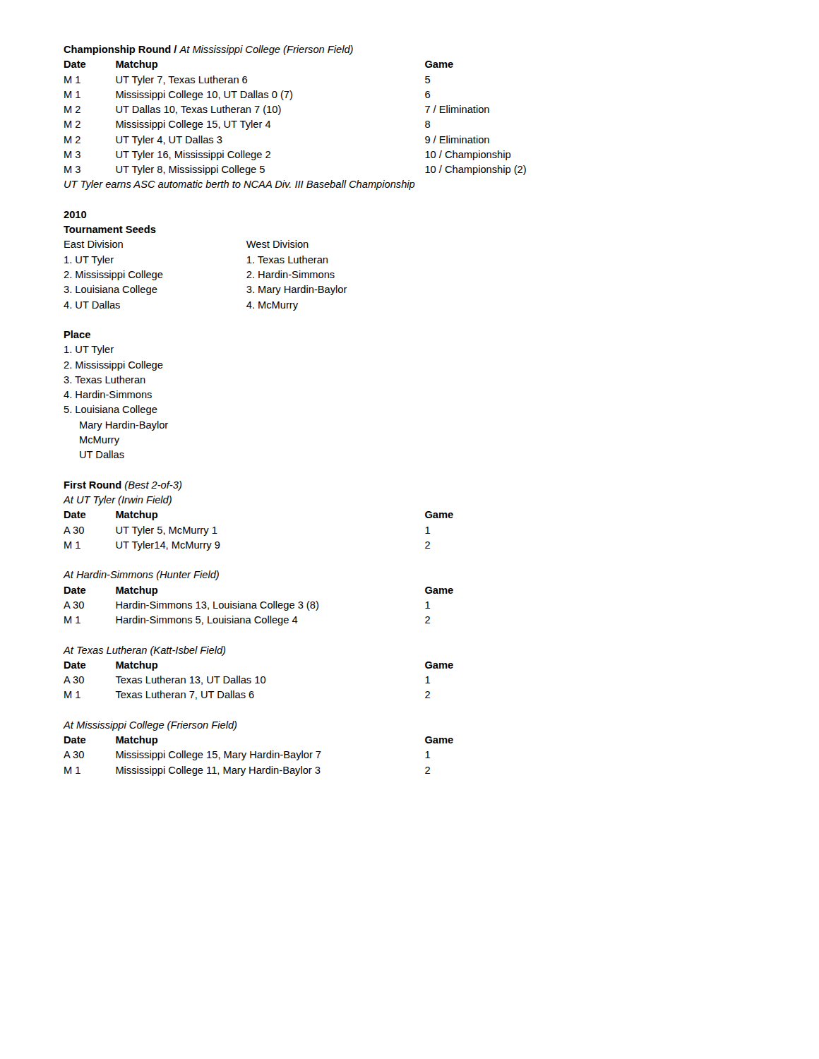Championship Round / At Mississippi College (Frierson Field)
| Date | Matchup | Game |
| --- | --- | --- |
| M 1 | UT Tyler 7, Texas Lutheran 6 | 5 |
| M 1 | Mississippi College 10, UT Dallas 0 (7) | 6 |
| M 2 | UT Dallas 10, Texas Lutheran 7 (10) | 7 / Elimination |
| M 2 | Mississippi College 15, UT Tyler 4 | 8 |
| M 2 | UT Tyler 4, UT Dallas 3 | 9 / Elimination |
| M 3 | UT Tyler 16, Mississippi College 2 | 10 / Championship |
| M 3 | UT Tyler 8, Mississippi College 5 | 10 / Championship (2) |
UT Tyler earns ASC automatic berth to NCAA Div. III Baseball Championship
2010
Tournament Seeds
| East Division | West Division |
| 1. UT Tyler | 1. Texas Lutheran |
| 2. Mississippi College | 2. Hardin-Simmons |
| 3. Louisiana College | 3. Mary Hardin-Baylor |
| 4. UT Dallas | 4. McMurry |
Place
1. UT Tyler
2. Mississippi College
3. Texas Lutheran
4. Hardin-Simmons
5. Louisiana College
Mary Hardin-Baylor
McMurry
UT Dallas
First Round (Best 2-of-3)
At UT Tyler (Irwin Field)
| Date | Matchup | Game |
| --- | --- | --- |
| A 30 | UT Tyler 5, McMurry 1 | 1 |
| M 1 | UT Tyler14, McMurry 9 | 2 |
At Hardin-Simmons (Hunter Field)
| Date | Matchup | Game |
| --- | --- | --- |
| A 30 | Hardin-Simmons 13, Louisiana College 3 (8) | 1 |
| M 1 | Hardin-Simmons 5, Louisiana College 4 | 2 |
At Texas Lutheran (Katt-Isbel Field)
| Date | Matchup | Game |
| --- | --- | --- |
| A 30 | Texas Lutheran 13, UT Dallas 10 | 1 |
| M 1 | Texas Lutheran 7, UT Dallas 6 | 2 |
At Mississippi College (Frierson Field)
| Date | Matchup | Game |
| --- | --- | --- |
| A 30 | Mississippi College 15, Mary Hardin-Baylor 7 | 1 |
| M 1 | Mississippi College 11, Mary Hardin-Baylor 3 | 2 |